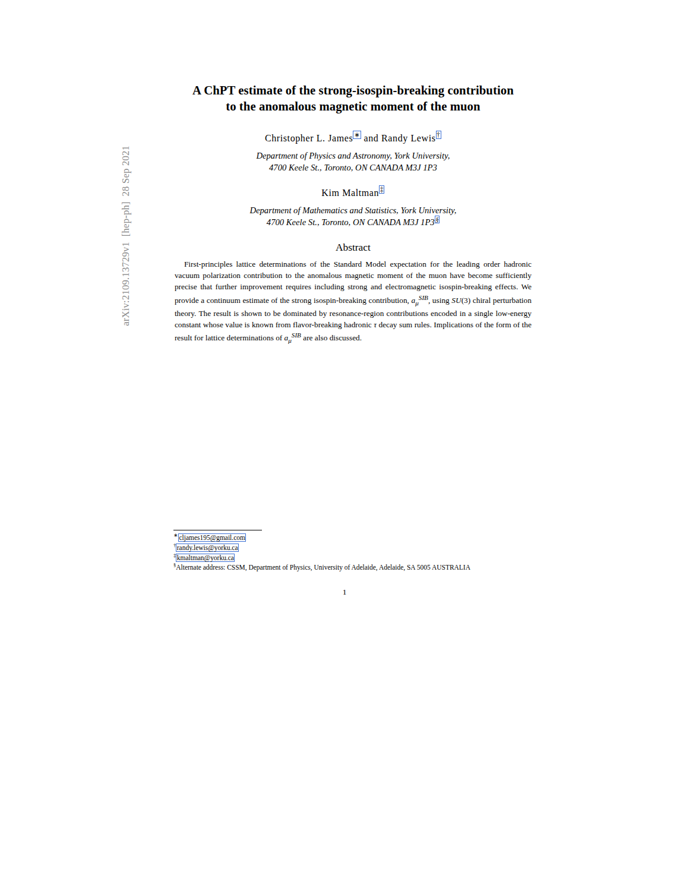arXiv:2109.13729v1 [hep-ph] 28 Sep 2021
A ChPT estimate of the strong-isospin-breaking contribution
to the anomalous magnetic moment of the muon
Christopher L. James∗ and Randy Lewis†
Department of Physics and Astronomy, York University,
4700 Keele St., Toronto, ON CANADA M3J 1P3
Kim Maltman‡
Department of Mathematics and Statistics, York University,
4700 Keele St., Toronto, ON CANADA M3J 1P3§
Abstract
First-principles lattice determinations of the Standard Model expectation for the leading order hadronic vacuum polarization contribution to the anomalous magnetic moment of the muon have become sufficiently precise that further improvement requires including strong and electromagnetic isospin-breaking effects. We provide a continuum estimate of the strong isospin-breaking contribution, aμSIB, using SU(3) chiral perturbation theory. The result is shown to be dominated by resonance-region contributions encoded in a single low-energy constant whose value is known from flavor-breaking hadronic τ decay sum rules. Implications of the form of the result for lattice determinations of aμSIB are also discussed.
∗cljames195@gmail.com
†randy.lewis@yorku.ca
‡kmaltman@yorku.ca
§Alternate address: CSSM, Department of Physics, University of Adelaide, Adelaide, SA 5005 AUSTRALIA
1